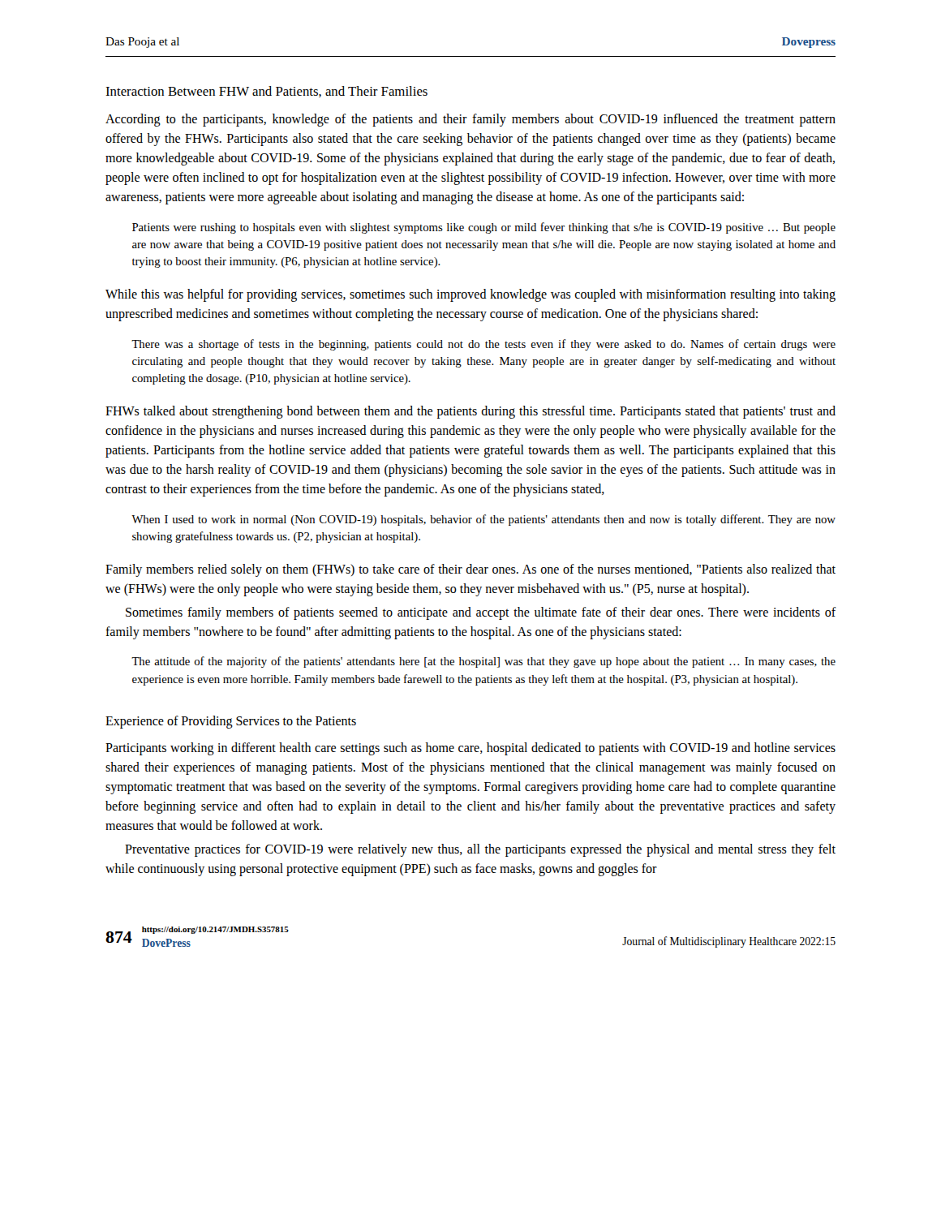Das Pooja et al Dovepress
Interaction Between FHW and Patients, and Their Families
According to the participants, knowledge of the patients and their family members about COVID-19 influenced the treatment pattern offered by the FHWs. Participants also stated that the care seeking behavior of the patients changed over time as they (patients) became more knowledgeable about COVID-19. Some of the physicians explained that during the early stage of the pandemic, due to fear of death, people were often inclined to opt for hospitalization even at the slightest possibility of COVID-19 infection. However, over time with more awareness, patients were more agreeable about isolating and managing the disease at home. As one of the participants said:
Patients were rushing to hospitals even with slightest symptoms like cough or mild fever thinking that s/he is COVID-19 positive … But people are now aware that being a COVID-19 positive patient does not necessarily mean that s/he will die. People are now staying isolated at home and trying to boost their immunity. (P6, physician at hotline service).
While this was helpful for providing services, sometimes such improved knowledge was coupled with misinformation resulting into taking unprescribed medicines and sometimes without completing the necessary course of medication. One of the physicians shared:
There was a shortage of tests in the beginning, patients could not do the tests even if they were asked to do. Names of certain drugs were circulating and people thought that they would recover by taking these. Many people are in greater danger by self-medicating and without completing the dosage. (P10, physician at hotline service).
FHWs talked about strengthening bond between them and the patients during this stressful time. Participants stated that patients' trust and confidence in the physicians and nurses increased during this pandemic as they were the only people who were physically available for the patients. Participants from the hotline service added that patients were grateful towards them as well. The participants explained that this was due to the harsh reality of COVID-19 and them (physicians) becoming the sole savior in the eyes of the patients. Such attitude was in contrast to their experiences from the time before the pandemic. As one of the physicians stated,
When I used to work in normal (Non COVID-19) hospitals, behavior of the patients' attendants then and now is totally different. They are now showing gratefulness towards us. (P2, physician at hospital).
Family members relied solely on them (FHWs) to take care of their dear ones. As one of the nurses mentioned, "Patients also realized that we (FHWs) were the only people who were staying beside them, so they never misbehaved with us." (P5, nurse at hospital).
Sometimes family members of patients seemed to anticipate and accept the ultimate fate of their dear ones. There were incidents of family members "nowhere to be found" after admitting patients to the hospital. As one of the physicians stated:
The attitude of the majority of the patients' attendants here [at the hospital] was that they gave up hope about the patient … In many cases, the experience is even more horrible. Family members bade farewell to the patients as they left them at the hospital. (P3, physician at hospital).
Experience of Providing Services to the Patients
Participants working in different health care settings such as home care, hospital dedicated to patients with COVID-19 and hotline services shared their experiences of managing patients. Most of the physicians mentioned that the clinical management was mainly focused on symptomatic treatment that was based on the severity of the symptoms. Formal caregivers providing home care had to complete quarantine before beginning service and often had to explain in detail to the client and his/her family about the preventative practices and safety measures that would be followed at work.
Preventative practices for COVID-19 were relatively new thus, all the participants expressed the physical and mental stress they felt while continuously using personal protective equipment (PPE) such as face masks, gowns and goggles for
874 https://doi.org/10.2147/JMDH.S357815
DovePress
Journal of Multidisciplinary Healthcare 2022:15